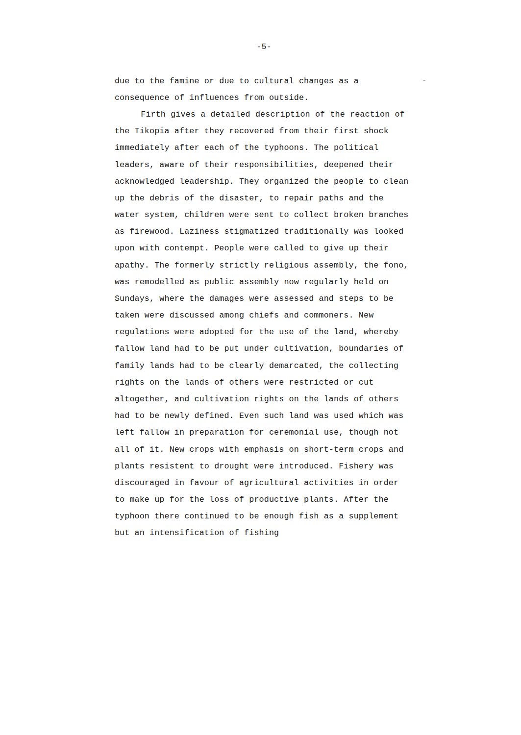-5-
-
due to the famine or due to cultural changes as a consequence of influences from outside.
Firth gives a detailed description of the reaction of the Tikopia after they recovered from their first shock immediately after each of the typhoons. The political leaders, aware of their responsibilities, deepened their acknowledged leadership. They organized the people to clean up the debris of the disaster, to repair paths and the water system, children were sent to collect broken branches as firewood. Laziness stigmatized traditionally was looked upon with contempt. People were called to give up their apathy. The formerly strictly religious assembly, the fono, was remodelled as public assembly now regularly held on Sundays, where the damages were assessed and steps to be taken were discussed among chiefs and commoners. New regulations were adopted for the use of the land, whereby fallow land had to be put under cultivation, boundaries of family lands had to be clearly demarcated, the collecting rights on the lands of others were restricted or cut altogether, and cultivation rights on the lands of others had to be newly defined. Even such land was used which was left fallow in preparation for ceremonial use, though not all of it. New crops with emphasis on short-term crops and plants resistent to drought were introduced. Fishery was discouraged in favour of agricultural activities in order to make up for the loss of productive plants. After the typhoon there continued to be enough fish as a supplement but an intensification of fishing